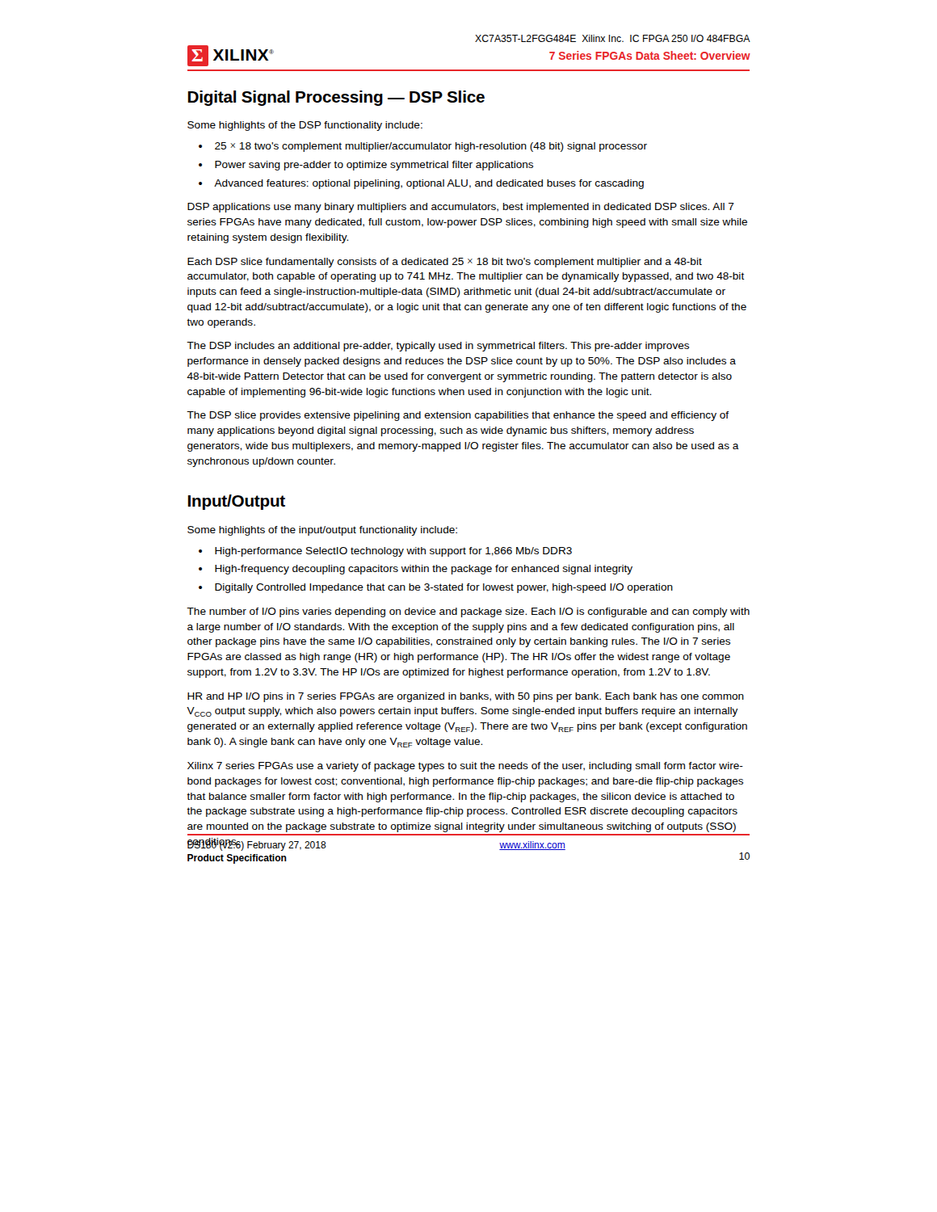Σ
XILINX®
XC7A35T-L2FGG484E Xilinx Inc. IC FPGA 250 I/O 484FBGA
7 Series FPGAs Data Sheet: Overview
Digital Signal Processing — DSP Slice
Some highlights of the DSP functionality include:
25 × 18 two's complement multiplier/accumulator high-resolution (48 bit) signal processor
Power saving pre-adder to optimize symmetrical filter applications
Advanced features: optional pipelining, optional ALU, and dedicated buses for cascading
DSP applications use many binary multipliers and accumulators, best implemented in dedicated DSP slices. All 7 series FPGAs have many dedicated, full custom, low-power DSP slices, combining high speed with small size while retaining system design flexibility.
Each DSP slice fundamentally consists of a dedicated 25 × 18 bit two's complement multiplier and a 48-bit accumulator, both capable of operating up to 741 MHz. The multiplier can be dynamically bypassed, and two 48-bit inputs can feed a single-instruction-multiple-data (SIMD) arithmetic unit (dual 24-bit add/subtract/accumulate or quad 12-bit add/subtract/accumulate), or a logic unit that can generate any one of ten different logic functions of the two operands.
The DSP includes an additional pre-adder, typically used in symmetrical filters. This pre-adder improves performance in densely packed designs and reduces the DSP slice count by up to 50%. The DSP also includes a 48-bit-wide Pattern Detector that can be used for convergent or symmetric rounding. The pattern detector is also capable of implementing 96-bit-wide logic functions when used in conjunction with the logic unit.
The DSP slice provides extensive pipelining and extension capabilities that enhance the speed and efficiency of many applications beyond digital signal processing, such as wide dynamic bus shifters, memory address generators, wide bus multiplexers, and memory-mapped I/O register files. The accumulator can also be used as a synchronous up/down counter.
Input/Output
Some highlights of the input/output functionality include:
High-performance SelectIO technology with support for 1,866 Mb/s DDR3
High-frequency decoupling capacitors within the package for enhanced signal integrity
Digitally Controlled Impedance that can be 3-stated for lowest power, high-speed I/O operation
The number of I/O pins varies depending on device and package size. Each I/O is configurable and can comply with a large number of I/O standards. With the exception of the supply pins and a few dedicated configuration pins, all other package pins have the same I/O capabilities, constrained only by certain banking rules. The I/O in 7 series FPGAs are classed as high range (HR) or high performance (HP). The HR I/Os offer the widest range of voltage support, from 1.2V to 3.3V. The HP I/Os are optimized for highest performance operation, from 1.2V to 1.8V.
HR and HP I/O pins in 7 series FPGAs are organized in banks, with 50 pins per bank. Each bank has one common VCCO output supply, which also powers certain input buffers. Some single-ended input buffers require an internally generated or an externally applied reference voltage (VREF). There are two VREF pins per bank (except configuration bank 0). A single bank can have only one VREF voltage value.
Xilinx 7 series FPGAs use a variety of package types to suit the needs of the user, including small form factor wire-bond packages for lowest cost; conventional, high performance flip-chip packages; and bare-die flip-chip packages that balance smaller form factor with high performance. In the flip-chip packages, the silicon device is attached to the package substrate using a high-performance flip-chip process. Controlled ESR discrete decoupling capacitors are mounted on the package substrate to optimize signal integrity under simultaneous switching of outputs (SSO) conditions.
DS180 (v2.6) February 27, 2018
Product Specification
www.xilinx.com
10